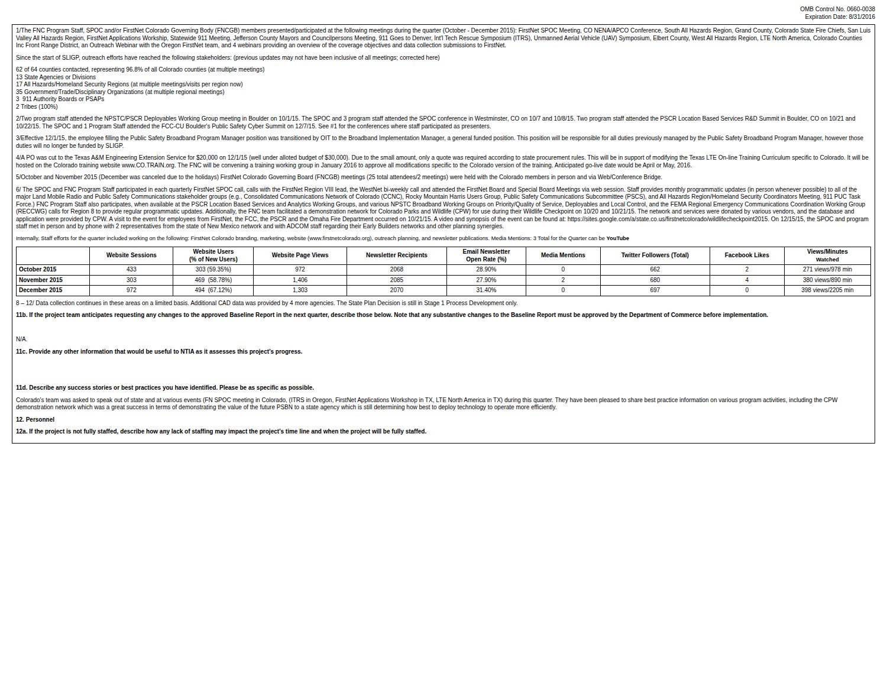OMB Control No. 0660-0038
Expiration Date: 8/31/2016
1/The FNC Program Staff, SPOC and/or FirstNet Colorado Governing Body (FNCGB) members presented/participated at the following meetings during the quarter (October - December 2015): FirstNet SPOC Meeting, CO NENA/APCO Conference, South All Hazards Region, Grand County, Colorado State Fire Chiefs, San Luis Valley All Hazards Region, FirstNet Applications Workship, Statewide 911 Meeting, Jefferson County Mayors and Councilpersons Meeting, 911 Goes to Denver, Int'l Tech Rescue Symposium (ITRS), Unmanned Aerial Vehicle (UAV) Symposium, Elbert County, West All Hazards Region, LTE North America, Colorado Counties Inc Front Range District, an Outreach Webinar with the Oregon FirstNet team, and 4 webinars providing an overview of the coverage objectives and data collection submissions to FirstNet.
Since the start of SLIGP, outreach efforts have reached the following stakeholders: (previous updates may not have been inclusive of all meetings; corrected here)
62 of 64 counties contacted, representing 96.8% of all Colorado counties (at multiple meetings)
13 State Agencies or Divisions
17 All Hazards/Homeland Security Regions (at multiple meetings/visits per region now)
35 Government/Trade/Disciplinary Organizations (at multiple regional meetings)
3 911 Authority Boards or PSAPs
2 Tribes (100%)
2/Two program staff attended the NPSTC/PSCR Deployables Working Group meeting in Boulder on 10/1/15. The SPOC and 3 program staff attended the SPOC conference in Westminster, CO on 10/7 and 10/8/15. Two program staff attended the PSCR Location Based Services R&D Summit in Boulder, CO on 10/21 and 10/22/15. The SPOC and 1 Program Staff attended the FCC-CU Boulder's Public Safety Cyber Summit on 12/7/15. See #1 for the conferences where staff participated as presenters.
3/Effective 12/1/15, the employee filling the Public Safety Broadband Program Manager position was transitioned by OIT to the Broadband Implementation Manager, a general funded position. This position will be responsible for all duties previously managed by the Public Safety Broadband Program Manager, however those duties will no longer be funded by SLIGP.
4/A PO was cut to the Texas A&M Engineering Extension Service for $20,000 on 12/1/15 (well under alloted budget of $30,000). Due to the small amount, only a quote was required according to state procurement rules. This will be in support of modifying the Texas LTE On-line Training Curriculum specific to Colorado. It will be hosted on the Colorado training website www.CO.TRAIN.org. The FNC will be convening a training working group in January 2016 to approve all modifications specific to the Colorado version of the training. Anticipated go-live date would be April or May, 2016.
5/October and November 2015 (December was canceled due to the holidays) FirstNet Colorado Governing Board (FNCGB) meetings (25 total attendees/2 meetings) were held with the Colorado members in person and via Web/Conference Bridge.
6/ The SPOC and FNC Program Staff participated in each quarterly FirstNet SPOC call, calls with the FirstNet Region VIII lead, the WestNet bi-weekly call and attended the FirstNet Board and Special Board Meetings via web session. Staff provides monthly programmatic updates (in person whenever possible) to all of the major Land Mobile Radio and Public Safety Communications stakeholder groups (e.g., Consolidated Communications Network of Colorado (CCNC), Rocky Mountain Harris Users Group, Public Safety Communications Subcommittee (PSCS), and All Hazards Region/Homeland Security Coordinators Meeting, 911 PUC Task Force.) FNC Program Staff also participates, when available at the PSCR Location Based Services and Analytics Working Groups, and various NPSTC Broadband Working Groups on Priority/Quality of Service, Deployables and Local Control, and the FEMA Regional Emergency Communications Coordination Working Group (RECCWG) calls for Region 8 to provide regular programmatic updates. Additionally, the FNC team facilitated a demonstration network for Colorado Parks and Wildlife (CPW) for use during their Wildlife Checkpoint on 10/20 and 10/21/15. The network and services were donated by various vendors, and the database and application were provided by CPW. A visit to the event for employees from FirstNet, the FCC, the PSCR and the Omaha Fire Department occurred on 10/21/15. A video and synopsis of the event can be found at: https://sites.google.com/a/state.co.us/firstnetcolorado/wildlifecheckpoint2015. On 12/15/15, the SPOC and program staff met in person and by phone with 2 representatives from the state of New Mexico network and with ADCOM staff regarding their Early Builders networks and other planning synergies.
Internally, Staff efforts for the quarter included working on the following: FirstNet Colorado branding, marketing, website (www.firstnetcolorado.org), outreach planning, and newsletter publications. Media Mentions: 3 Total for the Quarter can be YouTube
| | Website Sessions | Website Users (% of New Users) | Website Page Views | Newsletter Recipients | Email Newsletter Open Rate (%) | Media Mentions | Twitter Followers (Total) | Facebook Likes | Views/Minutes Watched |
| --- | --- | --- | --- | --- | --- | --- | --- | --- | --- |
| October 2015 | 433 | 303 (59.35%) | 972 | 2068 | 28.90% | 0 | 662 | 2 | 271 views/978 min |
| November 2015 | 303 | 469 (58.78%) | 1,406 | 2085 | 27.90% | 2 | 680 | 4 | 380 views/890 min |
| December 2015 | 972 | 494 (67.12%) | 1,303 | 2070 | 31.40% | 0 | 697 | 0 | 398 views/2205 min |
8 – 12/ Data collection continues in these areas on a limited basis. Additional CAD data was provided by 4 more agencies. The State Plan Decision is still in Stage 1 Process Development only.
11b. If the project team anticipates requesting any changes to the approved Baseline Report in the next quarter, describe those below. Note that any substantive changes to the Baseline Report must be approved by the Department of Commerce before implementation.
N/A.
11c. Provide any other information that would be useful to NTIA as it assesses this project’s progress.
11d. Describe any success stories or best practices you have identified. Please be as specific as possible.
Colorado's team was asked to speak out of state and at various events (FN SPOC meeting in Colorado, (ITRS in Oregon, FirstNet Applications Workshop in TX, LTE North America in TX) during this quarter. They have been pleased to share best practice information on various program activities, including the CPW demonstration network which was a great success in terms of demonstrating the value of the future PSBN to a state agency which is still determining how best to deploy technology to operate more efficiently.
12. Personnel
12a. If the project is not fully staffed, describe how any lack of staffing may impact the project’s time line and when the project will be fully staffed.